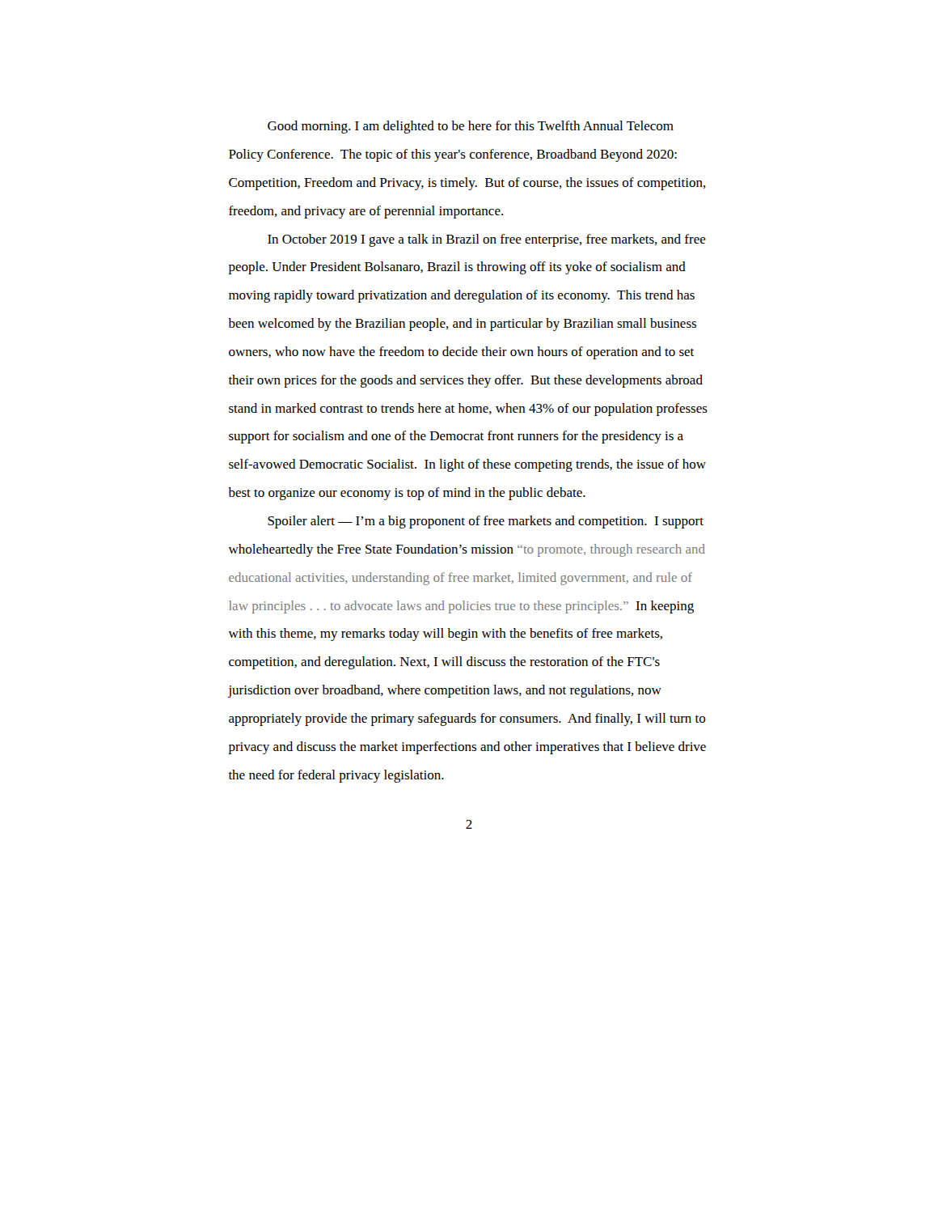Good morning. I am delighted to be here for this Twelfth Annual Telecom Policy Conference. The topic of this year's conference, Broadband Beyond 2020: Competition, Freedom and Privacy, is timely. But of course, the issues of competition, freedom, and privacy are of perennial importance.
In October 2019 I gave a talk in Brazil on free enterprise, free markets, and free people. Under President Bolsanaro, Brazil is throwing off its yoke of socialism and moving rapidly toward privatization and deregulation of its economy. This trend has been welcomed by the Brazilian people, and in particular by Brazilian small business owners, who now have the freedom to decide their own hours of operation and to set their own prices for the goods and services they offer. But these developments abroad stand in marked contrast to trends here at home, when 43% of our population professes support for socialism and one of the Democrat front runners for the presidency is a self-avowed Democratic Socialist. In light of these competing trends, the issue of how best to organize our economy is top of mind in the public debate.
Spoiler alert — I’m a big proponent of free markets and competition. I support wholeheartedly the Free State Foundation’s mission “to promote, through research and educational activities, understanding of free market, limited government, and rule of law principles . . . to advocate laws and policies true to these principles.” In keeping with this theme, my remarks today will begin with the benefits of free markets, competition, and deregulation. Next, I will discuss the restoration of the FTC's jurisdiction over broadband, where competition laws, and not regulations, now appropriately provide the primary safeguards for consumers. And finally, I will turn to privacy and discuss the market imperfections and other imperatives that I believe drive the need for federal privacy legislation.
2